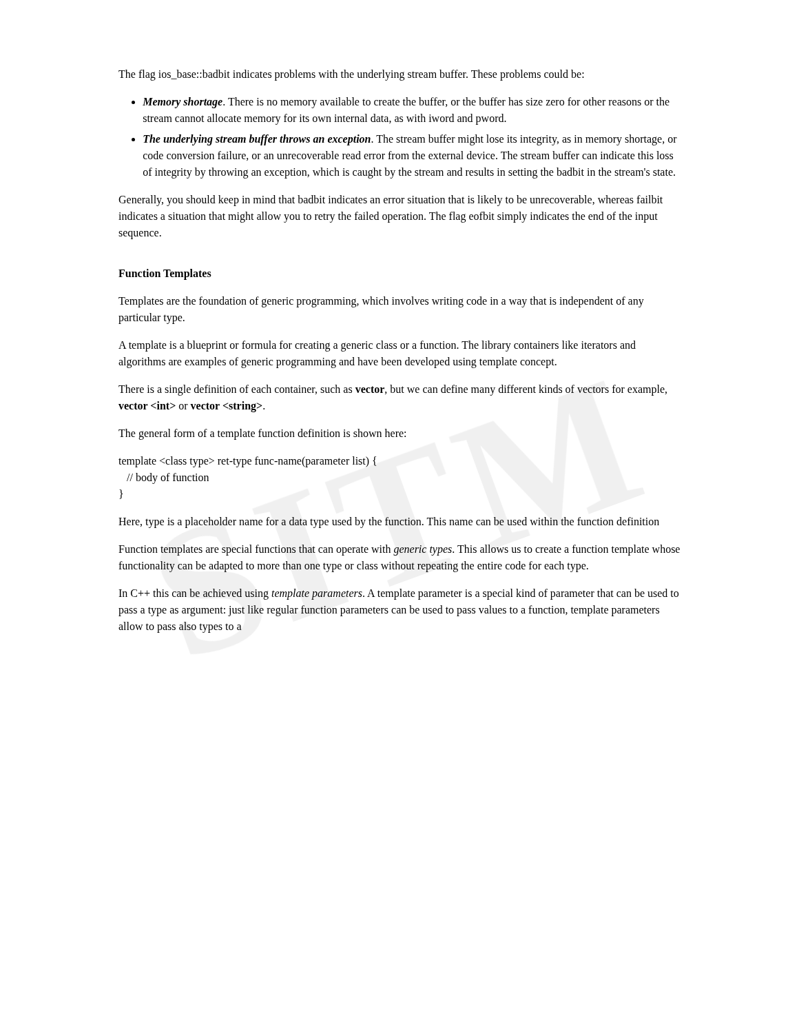SITM
The flag ios_base::badbit indicates problems with the underlying stream buffer. These problems could be:
Memory shortage. There is no memory available to create the buffer, or the buffer has size zero for other reasons or the stream cannot allocate memory for its own internal data, as with iword and pword.
The underlying stream buffer throws an exception. The stream buffer might lose its integrity, as in memory shortage, or code conversion failure, or an unrecoverable read error from the external device. The stream buffer can indicate this loss of integrity by throwing an exception, which is caught by the stream and results in setting the badbit in the stream's state.
Generally, you should keep in mind that badbit indicates an error situation that is likely to be unrecoverable, whereas failbit indicates a situation that might allow you to retry the failed operation. The flag eofbit simply indicates the end of the input sequence.
Function Templates
Templates are the foundation of generic programming, which involves writing code in a way that is independent of any particular type.
A template is a blueprint or formula for creating a generic class or a function. The library containers like iterators and algorithms are examples of generic programming and have been developed using template concept.
There is a single definition of each container, such as vector, but we can define many different kinds of vectors for example, vector <int> or vector <string>.
The general form of a template function definition is shown here:
template <class type> ret-type func-name(parameter list) { // body of function }
Here, type is a placeholder name for a data type used by the function. This name can be used within the function definition
Function templates are special functions that can operate with generic types. This allows us to create a function template whose functionality can be adapted to more than one type or class without repeating the entire code for each type.
In C++ this can be achieved using template parameters. A template parameter is a special kind of parameter that can be used to pass a type as argument: just like regular function parameters can be used to pass values to a function, template parameters allow to pass also types to a